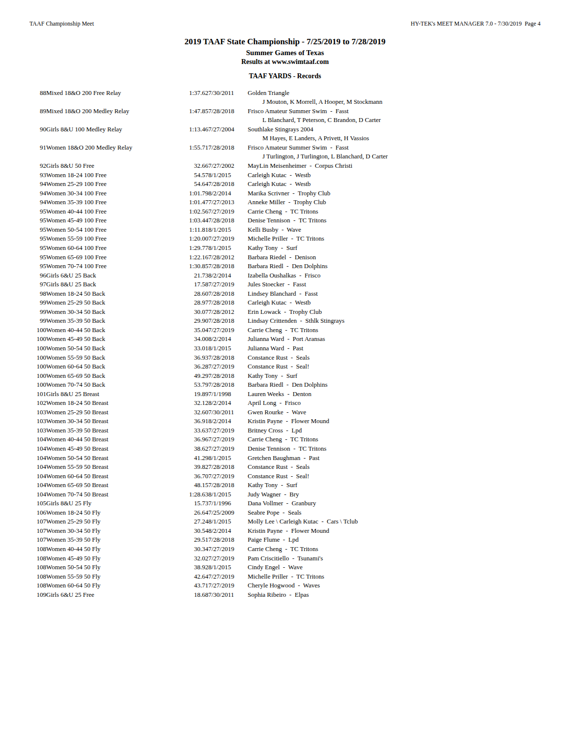TAAF Championship Meet
HY-TEK's MEET MANAGER 7.0 - 7/30/2019 Page 4
2019 TAAF State Championship - 7/25/2019 to 7/28/2019
Summer Games of Texas
Results at www.swimtaaf.com
TAAF YARDS - Records
| 88 | Mixed 18&O 200 Free Relay | 1:37.62 | 7/30/2011 | Golden Triangle |
| | | | | J Mouton, K Morrell, A Hooper, M Stockmann |
| 89 | Mixed 18&O 200 Medley Relay | 1:47.85 | 7/28/2018 | Frisco Amateur Summer Swim - Fasst |
| | | | | L Blanchard, T Peterson, C Brandon, D Carter |
| 90 | Girls 8&U 100 Medley Relay | 1:13.46 | 7/27/2004 | Southlake Stingrays 2004 |
| | | | | M Hayes, E Landers, A Privett, H Vassios |
| 91 | Women 18&O 200 Medley Relay | 1:55.71 | 7/28/2018 | Frisco Amateur Summer Swim - Fasst |
| | | | | J Turlington, J Turlington, L Blanchard, D Carter |
| 92 | Girls 8&U 50 Free | 32.66 | 7/27/2002 | MayLin Meisenheimer - Corpus Christi |
| 93 | Women 18-24 100 Free | 54.57 | 8/1/2015 | Carleigh Kutac - Westb |
| 94 | Women 25-29 100 Free | 54.64 | 7/28/2018 | Carleigh Kutac - Westb |
| 94 | Women 30-34 100 Free | 1:01.79 | 8/2/2014 | Marika Scrivner - Trophy Club |
| 94 | Women 35-39 100 Free | 1:01.47 | 7/27/2013 | Anneke Miller - Trophy Club |
| 95 | Women 40-44 100 Free | 1:02.56 | 7/27/2019 | Carrie Cheng - TC Tritons |
| 95 | Women 45-49 100 Free | 1:03.44 | 7/28/2018 | Denise Tennison - TC Tritons |
| 95 | Women 50-54 100 Free | 1:11.81 | 8/1/2015 | Kelli Busby - Wave |
| 95 | Women 55-59 100 Free | 1:20.00 | 7/27/2019 | Michelle Priller - TC Tritons |
| 95 | Women 60-64 100 Free | 1:29.77 | 8/1/2015 | Kathy Tony - Surf |
| 95 | Women 65-69 100 Free | 1:22.16 | 7/28/2012 | Barbara Riedel - Denison |
| 95 | Women 70-74 100 Free | 1:30.85 | 7/28/2018 | Barbara Riedl - Den Dolphins |
| 96 | Girls 6&U 25 Back | 21.73 | 8/2/2014 | Izabella Oushalkas - Frisco |
| 97 | Girls 8&U 25 Back | 17.58 | 7/27/2019 | Jules Stoecker - Fasst |
| 98 | Women 18-24 50 Back | 28.60 | 7/28/2018 | Lindsey Blanchard - Fasst |
| 99 | Women 25-29 50 Back | 28.97 | 7/28/2018 | Carleigh Kutac - Westb |
| 99 | Women 30-34 50 Back | 30.07 | 7/28/2012 | Erin Lowack - Trophy Club |
| 99 | Women 35-39 50 Back | 29.90 | 7/28/2018 | Lindsay Crittenden - Sthlk Stingrays |
| 100 | Women 40-44 50 Back | 35.04 | 7/27/2019 | Carrie Cheng - TC Tritons |
| 100 | Women 45-49 50 Back | 34.00 | 8/2/2014 | Julianna Ward - Port Aransas |
| 100 | Women 50-54 50 Back | 33.01 | 8/1/2015 | Julianna Ward - Past |
| 100 | Women 55-59 50 Back | 36.93 | 7/28/2018 | Constance Rust - Seals |
| 100 | Women 60-64 50 Back | 36.28 | 7/27/2019 | Constance Rust - Seal! |
| 100 | Women 65-69 50 Back | 49.29 | 7/28/2018 | Kathy Tony - Surf |
| 100 | Women 70-74 50 Back | 53.79 | 7/28/2018 | Barbara Riedl - Den Dolphins |
| 101 | Girls 8&U 25 Breast | 19.89 | 7/1/1998 | Lauren Weeks - Denton |
| 102 | Women 18-24 50 Breast | 32.12 | 8/2/2014 | April Long - Frisco |
| 103 | Women 25-29 50 Breast | 32.60 | 7/30/2011 | Gwen Rourke - Wave |
| 103 | Women 30-34 50 Breast | 36.91 | 8/2/2014 | Kristin Payne - Flower Mound |
| 103 | Women 35-39 50 Breast | 33.63 | 7/27/2019 | Britney Cross - Lpd |
| 104 | Women 40-44 50 Breast | 36.96 | 7/27/2019 | Carrie Cheng - TC Tritons |
| 104 | Women 45-49 50 Breast | 38.62 | 7/27/2019 | Denise Tennison - TC Tritons |
| 104 | Women 50-54 50 Breast | 41.29 | 8/1/2015 | Gretchen Baughman - Past |
| 104 | Women 55-59 50 Breast | 39.82 | 7/28/2018 | Constance Rust - Seals |
| 104 | Women 60-64 50 Breast | 36.70 | 7/27/2019 | Constance Rust - Seal! |
| 104 | Women 65-69 50 Breast | 48.15 | 7/28/2018 | Kathy Tony - Surf |
| 104 | Women 70-74 50 Breast | 1:28.63 | 8/1/2015 | Judy Wagner - Bry |
| 105 | Girls 8&U 25 Fly | 15.73 | 7/1/1996 | Dana Vollmer - Granbury |
| 106 | Women 18-24 50 Fly | 26.64 | 7/25/2009 | Seabre Pope - Seals |
| 107 | Women 25-29 50 Fly | 27.24 | 8/1/2015 | Molly Lee \ Carleigh Kutac - Cars \ Tclub |
| 107 | Women 30-34 50 Fly | 30.54 | 8/2/2014 | Kristin Payne - Flower Mound |
| 107 | Women 35-39 50 Fly | 29.51 | 7/28/2018 | Paige Flume - Lpd |
| 108 | Women 40-44 50 Fly | 30.34 | 7/27/2019 | Carrie Cheng - TC Tritons |
| 108 | Women 45-49 50 Fly | 32.02 | 7/27/2019 | Pam Criscitiello - Tsunami's |
| 108 | Women 50-54 50 Fly | 38.92 | 8/1/2015 | Cindy Engel - Wave |
| 108 | Women 55-59 50 Fly | 42.64 | 7/27/2019 | Michelle Priller - TC Tritons |
| 108 | Women 60-64 50 Fly | 43.71 | 7/27/2019 | Cheryle Hogwood - Waves |
| 109 | Girls 6&U 25 Free | 18.68 | 7/30/2011 | Sophia Ribeiro - Elpas |